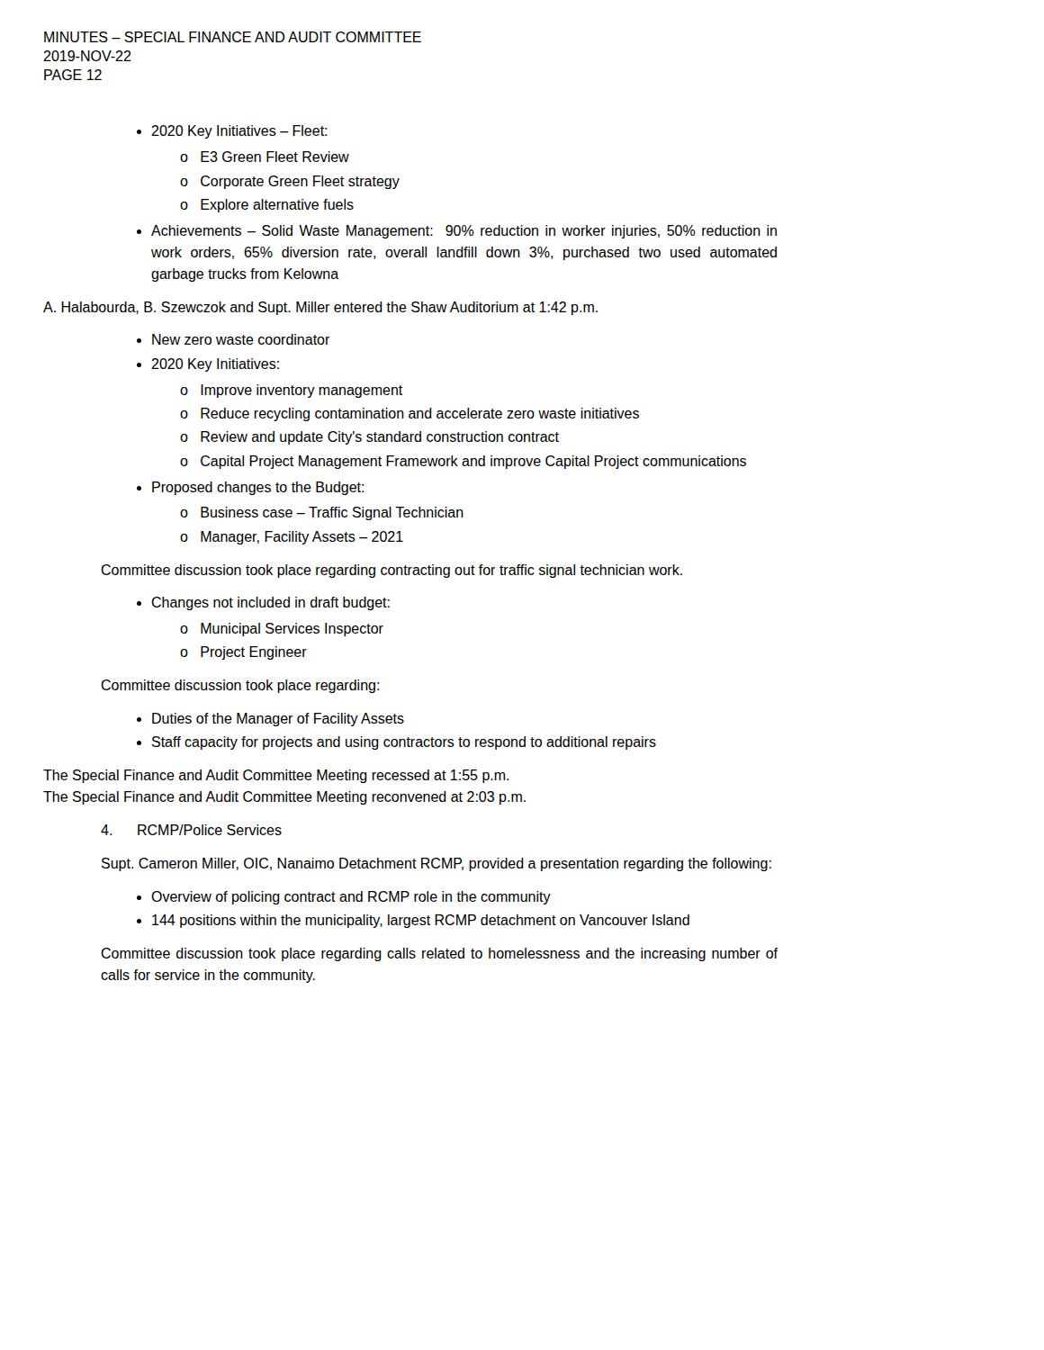MINUTES – SPECIAL FINANCE AND AUDIT COMMITTEE
2019-NOV-22
PAGE 12
2020 Key Initiatives – Fleet:
E3 Green Fleet Review
Corporate Green Fleet strategy
Explore alternative fuels
Achievements – Solid Waste Management: 90% reduction in worker injuries, 50% reduction in work orders, 65% diversion rate, overall landfill down 3%, purchased two used automated garbage trucks from Kelowna
A. Halabourda, B. Szewczok and Supt. Miller entered the Shaw Auditorium at 1:42 p.m.
New zero waste coordinator
2020 Key Initiatives:
Improve inventory management
Reduce recycling contamination and accelerate zero waste initiatives
Review and update City's standard construction contract
Capital Project Management Framework and improve Capital Project communications
Proposed changes to the Budget:
Business case – Traffic Signal Technician
Manager, Facility Assets – 2021
Committee discussion took place regarding contracting out for traffic signal technician work.
Changes not included in draft budget:
Municipal Services Inspector
Project Engineer
Committee discussion took place regarding:
Duties of the Manager of Facility Assets
Staff capacity for projects and using contractors to respond to additional repairs
The Special Finance and Audit Committee Meeting recessed at 1:55 p.m.
The Special Finance and Audit Committee Meeting reconvened at 2:03 p.m.
4. RCMP/Police Services
Supt. Cameron Miller, OIC, Nanaimo Detachment RCMP, provided a presentation regarding the following:
Overview of policing contract and RCMP role in the community
144 positions within the municipality, largest RCMP detachment on Vancouver Island
Committee discussion took place regarding calls related to homelessness and the increasing number of calls for service in the community.